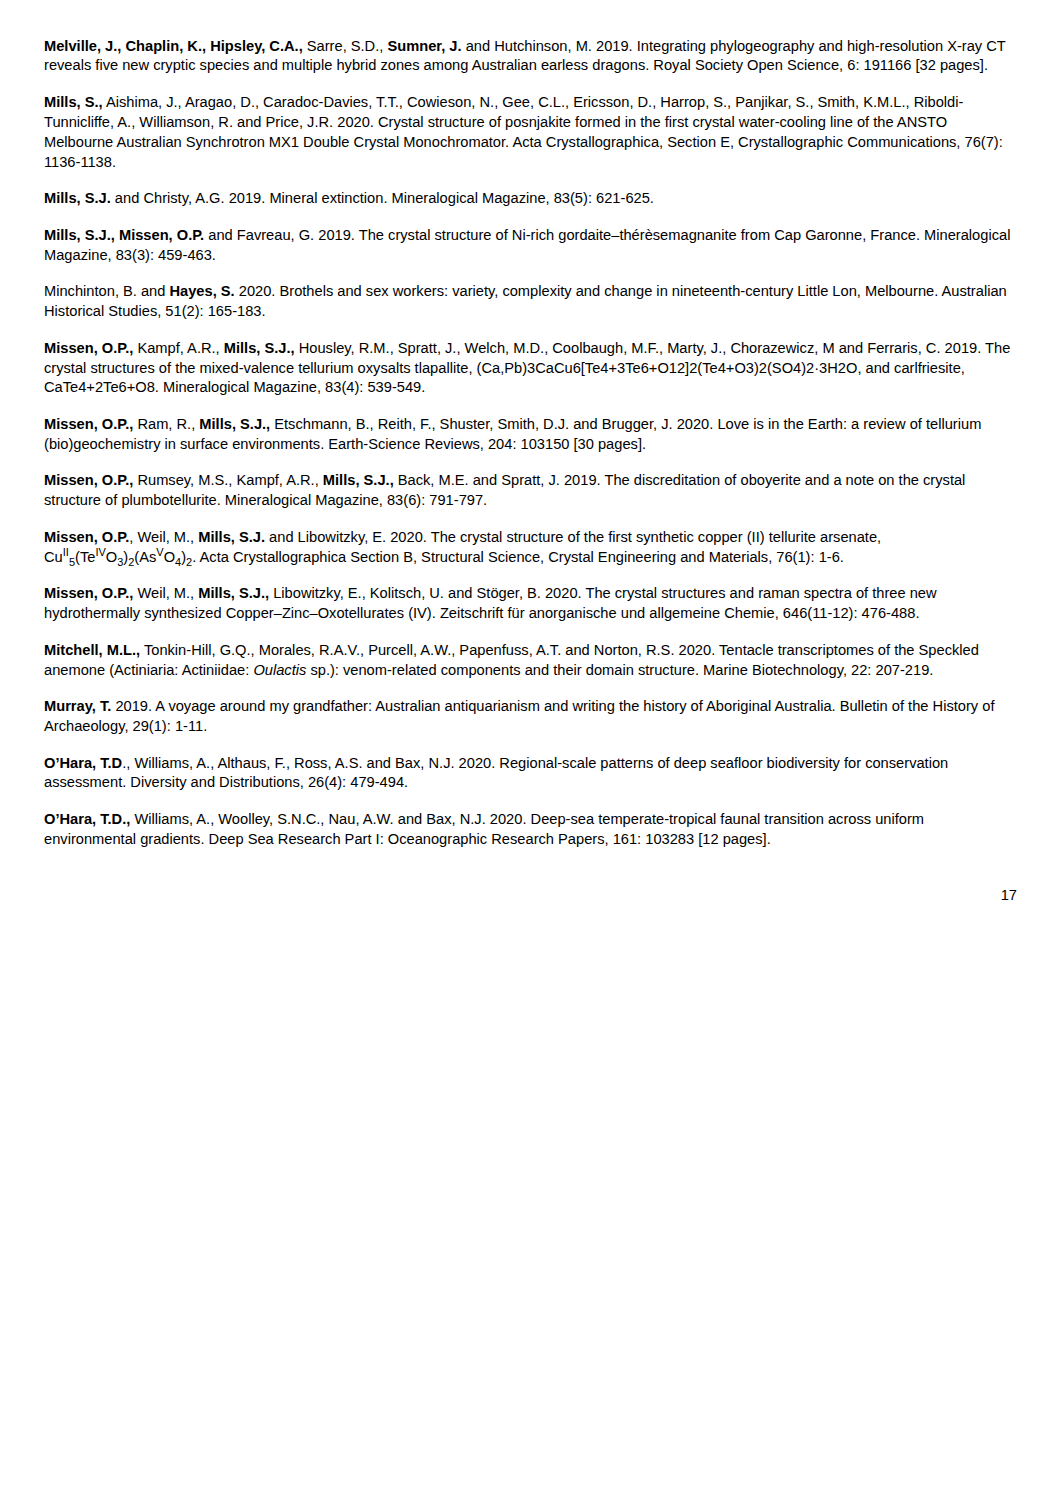Melville, J., Chaplin, K., Hipsley, C.A., Sarre, S.D., Sumner, J. and Hutchinson, M. 2019. Integrating phylogeography and high-resolution X-ray CT reveals five new cryptic species and multiple hybrid zones among Australian earless dragons. Royal Society Open Science, 6: 191166 [32 pages].
Mills, S., Aishima, J., Aragao, D., Caradoc-Davies, T.T., Cowieson, N., Gee, C.L., Ericsson, D., Harrop, S., Panjikar, S., Smith, K.M.L., Riboldi-Tunnicliffe, A., Williamson, R. and Price, J.R. 2020. Crystal structure of posnjakite formed in the first crystal water-cooling line of the ANSTO Melbourne Australian Synchrotron MX1 Double Crystal Monochromator. Acta Crystallographica, Section E, Crystallographic Communications, 76(7): 1136-1138.
Mills, S.J. and Christy, A.G. 2019. Mineral extinction. Mineralogical Magazine, 83(5): 621-625.
Mills, S.J., Missen, O.P. and Favreau, G. 2019. The crystal structure of Ni-rich gordaite–thérèsemagnanite from Cap Garonne, France. Mineralogical Magazine, 83(3): 459-463.
Minchinton, B. and Hayes, S. 2020. Brothels and sex workers: variety, complexity and change in nineteenth-century Little Lon, Melbourne. Australian Historical Studies, 51(2): 165-183.
Missen, O.P., Kampf, A.R., Mills, S.J., Housley, R.M., Spratt, J., Welch, M.D., Coolbaugh, M.F., Marty, J., Chorazewicz, M and Ferraris, C. 2019. The crystal structures of the mixed-valence tellurium oxysalts tlapallite, (Ca,Pb)3CaCu6[Te4+3Te6+O12]2(Te4+O3)2(SO4)2·3H2O, and carlfriesite, CaTe4+2Te6+O8. Mineralogical Magazine, 83(4): 539-549.
Missen, O.P., Ram, R., Mills, S.J., Etschmann, B., Reith, F., Shuster, Smith, D.J. and Brugger, J. 2020. Love is in the Earth: a review of tellurium (bio)geochemistry in surface environments. Earth-Science Reviews, 204: 103150 [30 pages].
Missen, O.P., Rumsey, M.S., Kampf, A.R., Mills, S.J., Back, M.E. and Spratt, J. 2019. The discreditation of oboyerite and a note on the crystal structure of plumbotellurite. Mineralogical Magazine, 83(6): 791-797.
Missen, O.P., Weil, M., Mills, S.J. and Libowitzky, E. 2020. The crystal structure of the first synthetic copper (II) tellurite arsenate, CuII5(TeIVO3)2(AsVO4)2. Acta Crystallographica Section B, Structural Science, Crystal Engineering and Materials, 76(1): 1-6.
Missen, O.P., Weil, M., Mills, S.J., Libowitzky, E., Kolitsch, U. and Stöger, B. 2020. The crystal structures and raman spectra of three new hydrothermally synthesized Copper–Zinc–Oxotellurates (IV). Zeitschrift für anorganische und allgemeine Chemie, 646(11-12): 476-488.
Mitchell, M.L., Tonkin-Hill, G.Q., Morales, R.A.V., Purcell, A.W., Papenfuss, A.T. and Norton, R.S. 2020. Tentacle transcriptomes of the Speckled anemone (Actiniaria: Actiniidae: Oulactis sp.): venom-related components and their domain structure. Marine Biotechnology, 22: 207-219.
Murray, T. 2019. A voyage around my grandfather: Australian antiquarianism and writing the history of Aboriginal Australia. Bulletin of the History of Archaeology, 29(1): 1-11.
O’Hara, T.D., Williams, A., Althaus, F., Ross, A.S. and Bax, N.J. 2020. Regional-scale patterns of deep seafloor biodiversity for conservation assessment. Diversity and Distributions, 26(4): 479-494.
O’Hara, T.D., Williams, A., Woolley, S.N.C., Nau, A.W. and Bax, N.J. 2020. Deep-sea temperate-tropical faunal transition across uniform environmental gradients. Deep Sea Research Part I: Oceanographic Research Papers, 161: 103283 [12 pages].
17